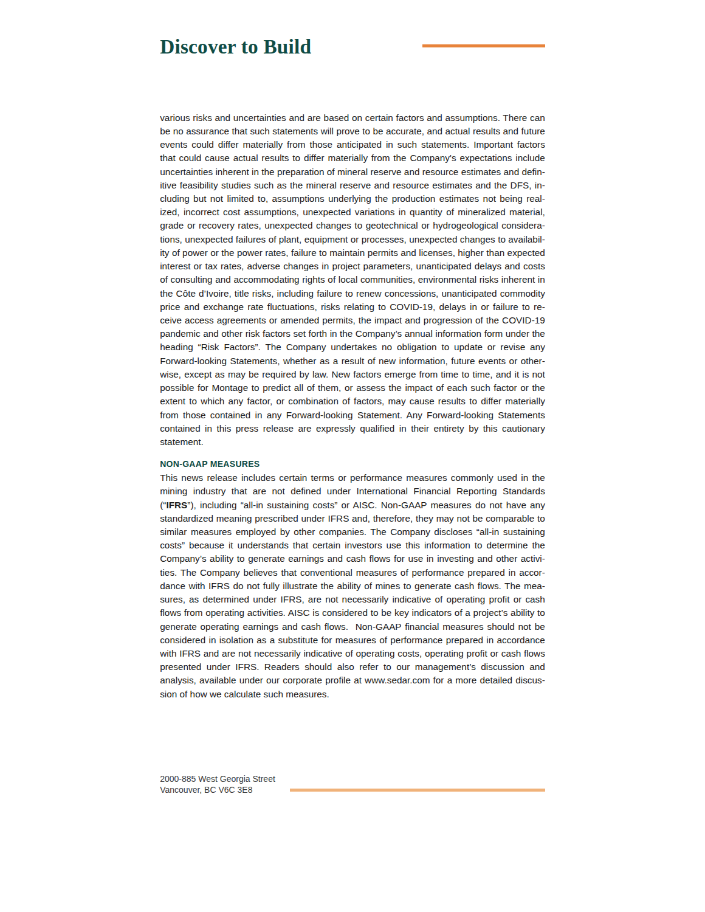Discover to Build
various risks and uncertainties and are based on certain factors and assumptions. There can be no assurance that such statements will prove to be accurate, and actual results and future events could differ materially from those anticipated in such statements. Important factors that could cause actual results to differ materially from the Company's expectations include uncertainties inherent in the preparation of mineral reserve and resource estimates and definitive feasibility studies such as the mineral reserve and resource estimates and the DFS, including but not limited to, assumptions underlying the production estimates not being realized, incorrect cost assumptions, unexpected variations in quantity of mineralized material, grade or recovery rates, unexpected changes to geotechnical or hydrogeological considerations, unexpected failures of plant, equipment or processes, unexpected changes to availability of power or the power rates, failure to maintain permits and licenses, higher than expected interest or tax rates, adverse changes in project parameters, unanticipated delays and costs of consulting and accommodating rights of local communities, environmental risks inherent in the Côte d’Ivoire, title risks, including failure to renew concessions, unanticipated commodity price and exchange rate fluctuations, risks relating to COVID-19, delays in or failure to receive access agreements or amended permits, the impact and progression of the COVID-19 pandemic and other risk factors set forth in the Company’s annual information form under the heading “Risk Factors”. The Company undertakes no obligation to update or revise any Forward-looking Statements, whether as a result of new information, future events or otherwise, except as may be required by law. New factors emerge from time to time, and it is not possible for Montage to predict all of them, or assess the impact of each such factor or the extent to which any factor, or combination of factors, may cause results to differ materially from those contained in any Forward-looking Statement. Any Forward-looking Statements contained in this press release are expressly qualified in their entirety by this cautionary statement.
NON-GAAP MEASURES
This news release includes certain terms or performance measures commonly used in the mining industry that are not defined under International Financial Reporting Standards (“IFRS”), including “all-in sustaining costs” or AISC. Non-GAAP measures do not have any standardized meaning prescribed under IFRS and, therefore, they may not be comparable to similar measures employed by other companies. The Company discloses “all-in sustaining costs” because it understands that certain investors use this information to determine the Company’s ability to generate earnings and cash flows for use in investing and other activities. The Company believes that conventional measures of performance prepared in accordance with IFRS do not fully illustrate the ability of mines to generate cash flows. The measures, as determined under IFRS, are not necessarily indicative of operating profit or cash flows from operating activities. AISC is considered to be key indicators of a project’s ability to generate operating earnings and cash flows. Non-GAAP financial measures should not be considered in isolation as a substitute for measures of performance prepared in accordance with IFRS and are not necessarily indicative of operating costs, operating profit or cash flows presented under IFRS. Readers should also refer to our management’s discussion and analysis, available under our corporate profile at www.sedar.com for a more detailed discussion of how we calculate such measures.
2000-885 West Georgia Street
Vancouver, BC V6C 3E8